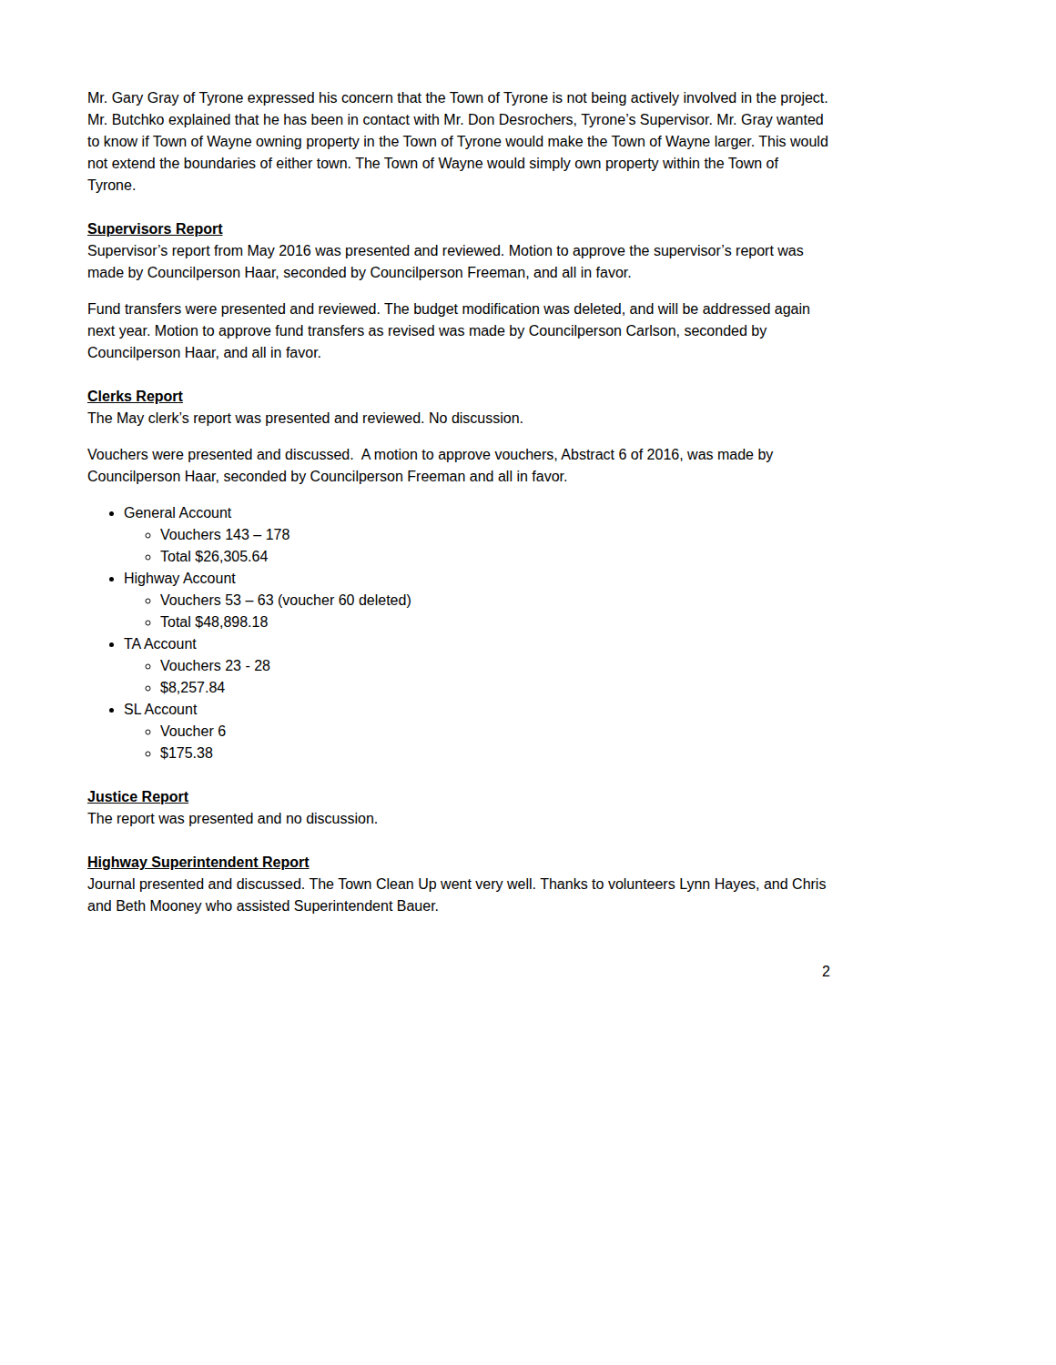Mr. Gary Gray of Tyrone expressed his concern that the Town of Tyrone is not being actively involved in the project. Mr. Butchko explained that he has been in contact with Mr. Don Desrochers, Tyrone’s Supervisor. Mr. Gray wanted to know if Town of Wayne owning property in the Town of Tyrone would make the Town of Wayne larger. This would not extend the boundaries of either town. The Town of Wayne would simply own property within the Town of Tyrone.
Supervisors Report
Supervisor’s report from May 2016 was presented and reviewed. Motion to approve the supervisor’s report was made by Councilperson Haar, seconded by Councilperson Freeman, and all in favor.
Fund transfers were presented and reviewed. The budget modification was deleted, and will be addressed again next year. Motion to approve fund transfers as revised was made by Councilperson Carlson, seconded by Councilperson Haar, and all in favor.
Clerks Report
The May clerk’s report was presented and reviewed. No discussion.
Vouchers were presented and discussed. A motion to approve vouchers, Abstract 6 of 2016, was made by Councilperson Haar, seconded by Councilperson Freeman and all in favor.
General Account
Vouchers 143 – 178
Total $26,305.64
Highway Account
Vouchers 53 – 63 (voucher 60 deleted)
Total $48,898.18
TA Account
Vouchers 23 - 28
$8,257.84
SL Account
Voucher 6
$175.38
Justice Report
The report was presented and no discussion.
Highway Superintendent Report
Journal presented and discussed. The Town Clean Up went very well. Thanks to volunteers Lynn Hayes, and Chris and Beth Mooney who assisted Superintendent Bauer.
2